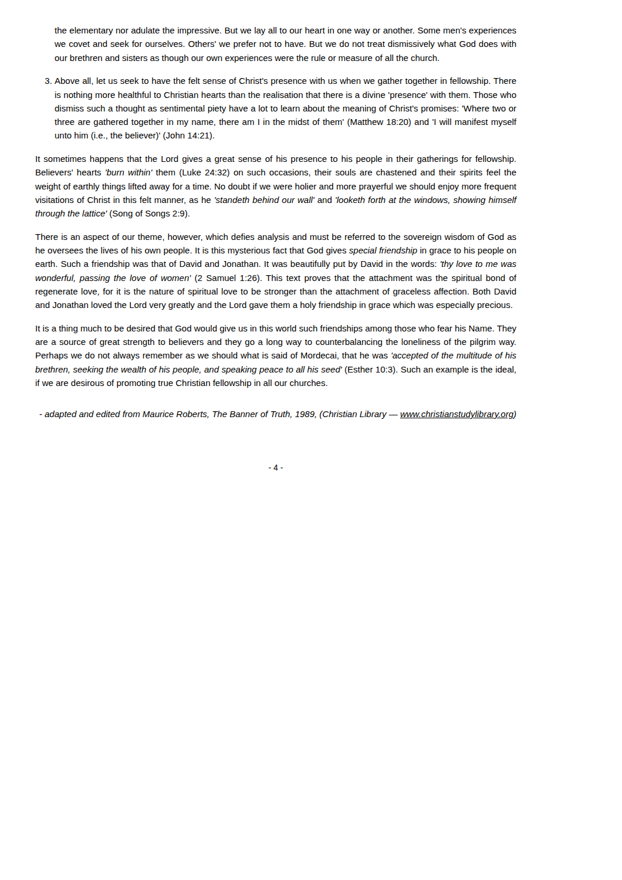the elementary nor adulate the impressive. But we lay all to our heart in one way or another. Some men's experiences we covet and seek for ourselves. Others' we prefer not to have. But we do not treat dismissively what God does with our brethren and sisters as though our own experiences were the rule or measure of all the church.
Above all, let us seek to have the felt sense of Christ's presence with us when we gather together in fellowship. There is nothing more healthful to Christian hearts than the realisation that there is a divine 'presence' with them. Those who dismiss such a thought as sentimental piety have a lot to learn about the meaning of Christ's promises: 'Where two or three are gathered together in my name, there am I in the midst of them' (Matthew 18:20) and 'I will manifest myself unto him (i.e., the believer)' (John 14:21).
It sometimes happens that the Lord gives a great sense of his presence to his people in their gatherings for fellowship. Believers' hearts 'burn within' them (Luke 24:32) on such occasions, their souls are chastened and their spirits feel the weight of earthly things lifted away for a time. No doubt if we were holier and more prayerful we should enjoy more frequent visitations of Christ in this felt manner, as he 'standeth behind our wall' and 'looketh forth at the windows, showing himself through the lattice' (Song of Songs 2:9).
There is an aspect of our theme, however, which defies analysis and must be referred to the sovereign wisdom of God as he oversees the lives of his own people. It is this mysterious fact that God gives special friendship in grace to his people on earth. Such a friendship was that of David and Jonathan. It was beautifully put by David in the words: 'thy love to me was wonderful, passing the love of women' (2 Samuel 1:26). This text proves that the attachment was the spiritual bond of regenerate love, for it is the nature of spiritual love to be stronger than the attachment of graceless affection. Both David and Jonathan loved the Lord very greatly and the Lord gave them a holy friendship in grace which was especially precious.
It is a thing much to be desired that God would give us in this world such friendships among those who fear his Name. They are a source of great strength to believers and they go a long way to counterbalancing the loneliness of the pilgrim way. Perhaps we do not always remember as we should what is said of Mordecai, that he was 'accepted of the multitude of his brethren, seeking the wealth of his people, and speaking peace to all his seed' (Esther 10:3). Such an example is the ideal, if we are desirous of promoting true Christian fellowship in all our churches.
- adapted and edited from Maurice Roberts, The Banner of Truth, 1989, (Christian Library — www.christianstudylibrary.org)
- 4 -